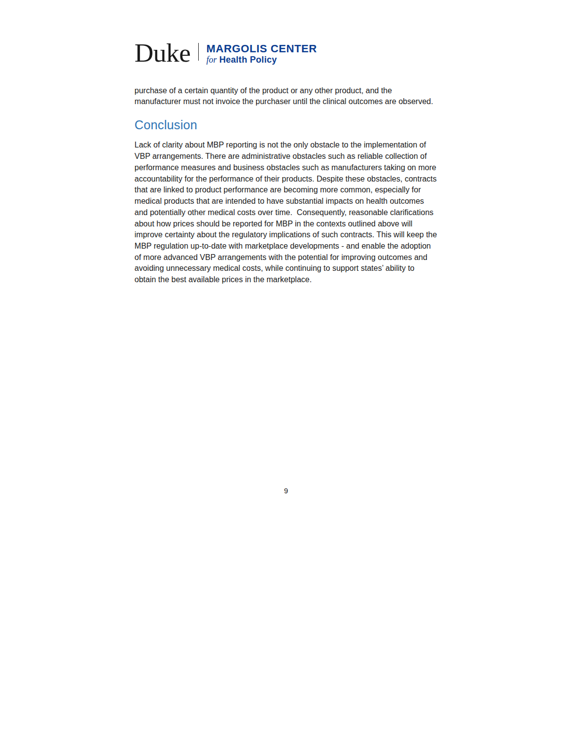Duke
MARGOLIS CENTER
for Health Policy
purchase of a certain quantity of the product or any other product, and the manufacturer must not invoice the purchaser until the clinical outcomes are observed.
Conclusion
Lack of clarity about MBP reporting is not the only obstacle to the implementation of VBP arrangements. There are administrative obstacles such as reliable collection of performance measures and business obstacles such as manufacturers taking on more accountability for the performance of their products. Despite these obstacles, contracts that are linked to product performance are becoming more common, especially for medical products that are intended to have substantial impacts on health outcomes and potentially other medical costs over time. Consequently, reasonable clarifications about how prices should be reported for MBP in the contexts outlined above will improve certainty about the regulatory implications of such contracts. This will keep the MBP regulation up-to-date with marketplace developments - and enable the adoption of more advanced VBP arrangements with the potential for improving outcomes and avoiding unnecessary medical costs, while continuing to support states’ ability to obtain the best available prices in the marketplace.
9